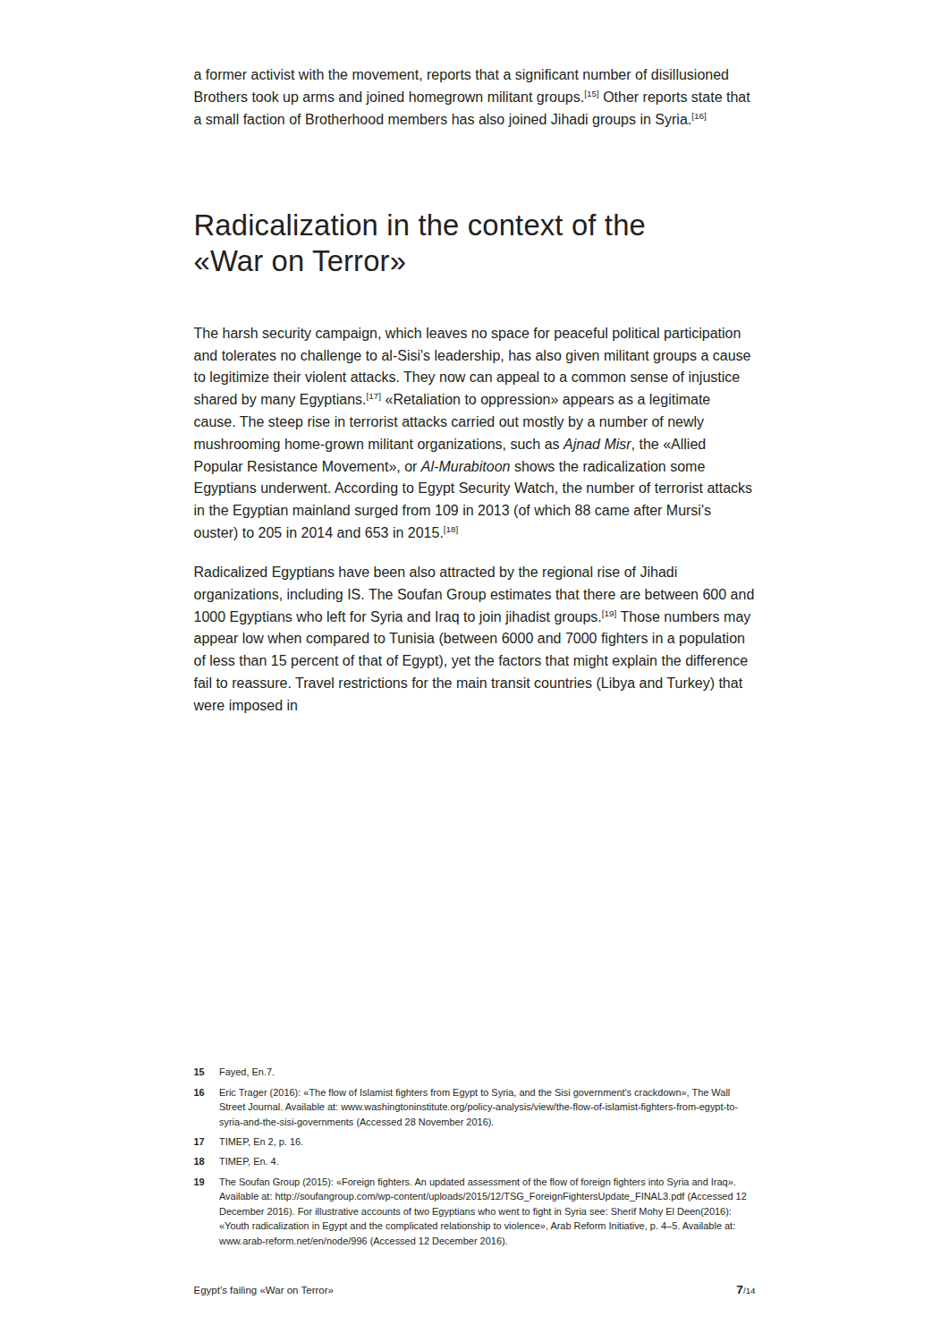a former activist with the movement, reports that a significant number of disillusioned Brothers took up arms and joined homegrown militant groups.[15] Other reports state that a small faction of Brotherhood members has also joined Jihadi groups in Syria.[16]
Radicalization in the context of the
«War on Terror»
The harsh security campaign, which leaves no space for peaceful political participation and tolerates no challenge to al-Sisi's leadership, has also given militant groups a cause to legitimize their violent attacks. They now can appeal to a common sense of injustice shared by many Egyptians.[17] «Retaliation to oppression» appears as a legitimate cause. The steep rise in terrorist attacks carried out mostly by a number of newly mushrooming home-grown militant organizations, such as Ajnad Misr, the «Allied Popular Resistance Movement», or Al-Murabitoon shows the radicalization some Egyptians underwent. According to Egypt Security Watch, the number of terrorist attacks in the Egyptian mainland surged from 109 in 2013 (of which 88 came after Mursi's ouster) to 205 in 2014 and 653 in 2015.[18]
Radicalized Egyptians have been also attracted by the regional rise of Jihadi organizations, including IS. The Soufan Group estimates that there are between 600 and 1000 Egyptians who left for Syria and Iraq to join jihadist groups.[19] Those numbers may appear low when compared to Tunisia (between 6000 and 7000 fighters in a population of less than 15 percent of that of Egypt), yet the factors that might explain the difference fail to reassure. Travel restrictions for the main transit countries (Libya and Turkey) that were imposed in
15
Fayed, En.7.
16
Eric Trager (2016): «The flow of Islamist fighters from Egypt to Syria, and the Sisi government's crackdown», The Wall Street Journal. Available at: www.washingtoninstitute.org/policy-analysis/view/the-flow-of-islamist-fighters-from-egypt-to-syria-and-the-sisi-governments (Accessed 28 November 2016).
17
TIMEP, En 2, p. 16.
18
TIMEP, En. 4.
19
The Soufan Group (2015): «Foreign fighters. An updated assessment of the flow of foreign fighters into Syria and Iraq». Available at: http://soufangroup.com/wp-content/uploads/2015/12/TSG_ForeignFightersUpdate_FINAL3.pdf (Accessed 12 December 2016). For illustrative accounts of two Egyptians who went to fight in Syria see: Sherif Mohy El Deen(2016): «Youth radicalization in Egypt and the complicated relationship to violence», Arab Reform Initiative, p. 4–5. Available at: www.arab-reform.net/en/node/996 (Accessed 12 December 2016).
Egypt's failing «War on Terror»
7/14